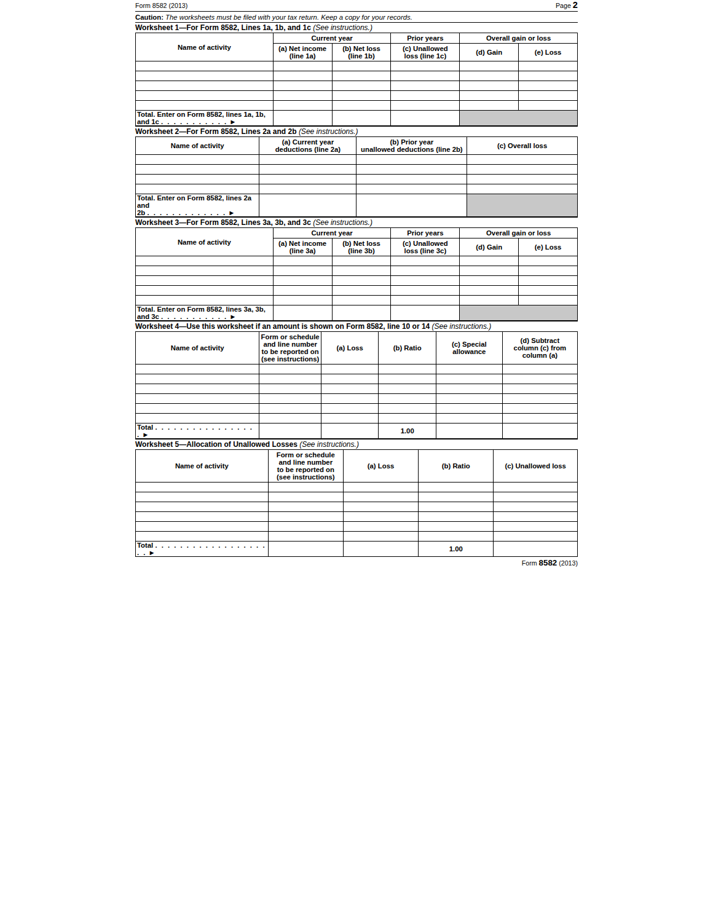Form 8582 (2013)
Page 2
Caution: The worksheets must be filed with your tax return. Keep a copy for your records.
Worksheet 1—For Form 8582, Lines 1a, 1b, and 1c (See instructions.)
| Name of activity | Current year | Prior years | Overall gain or loss |
| --- | --- | --- | --- |
| (a) Net income (line 1a) | (b) Net loss (line 1b) | (c) Unallowed loss (line 1c) | (d) Gain | (e) Loss |
| Total. Enter on Form 8582, lines 1a, 1b, and 1c . . . . . . . . . . . ► | | | | |
Worksheet 2—For Form 8582, Lines 2a and 2b (See instructions.)
| Name of activity | (a) Current year deductions (line 2a) | (b) Prior year unallowed deductions (line 2b) | (c) Overall loss |
| --- | --- | --- | --- |
| Total. Enter on Form 8582, lines 2a and 2b . . . . . . . . . . . . . ► | | | |
Worksheet 3—For Form 8582, Lines 3a, 3b, and 3c (See instructions.)
| Name of activity | Current year | Prior years | Overall gain or loss |
| --- | --- | --- | --- |
| (a) Net income (line 3a) | (b) Net loss (line 3b) | (c) Unallowed loss (line 3c) | (d) Gain | (e) Loss |
| Total. Enter on Form 8582, lines 3a, 3b, and 3c . . . . . . . . . . . ► | | | | |
Worksheet 4—Use this worksheet if an amount is shown on Form 8582, line 10 or 14 (See instructions.)
| Name of activity | Form or schedule and line number to be reported on (see instructions) | (a) Loss | (b) Ratio | (c) Special allowance | (d) Subtract column (c) from column (a) |
| --- | --- | --- | --- | --- | --- |
| Total . . . . . . . . . . . . . . . . . ► | | | 1.00 | | |
Worksheet 5—Allocation of Unallowed Losses (See instructions.)
| Name of activity | Form or schedule and line number to be reported on (see instructions) | (a) Loss | (b) Ratio | (c) Unallowed loss |
| --- | --- | --- | --- | --- |
| Total . . . . . . . . . . . . . . . . . . . . ► | | | 1.00 | |
Form 8582 (2013)